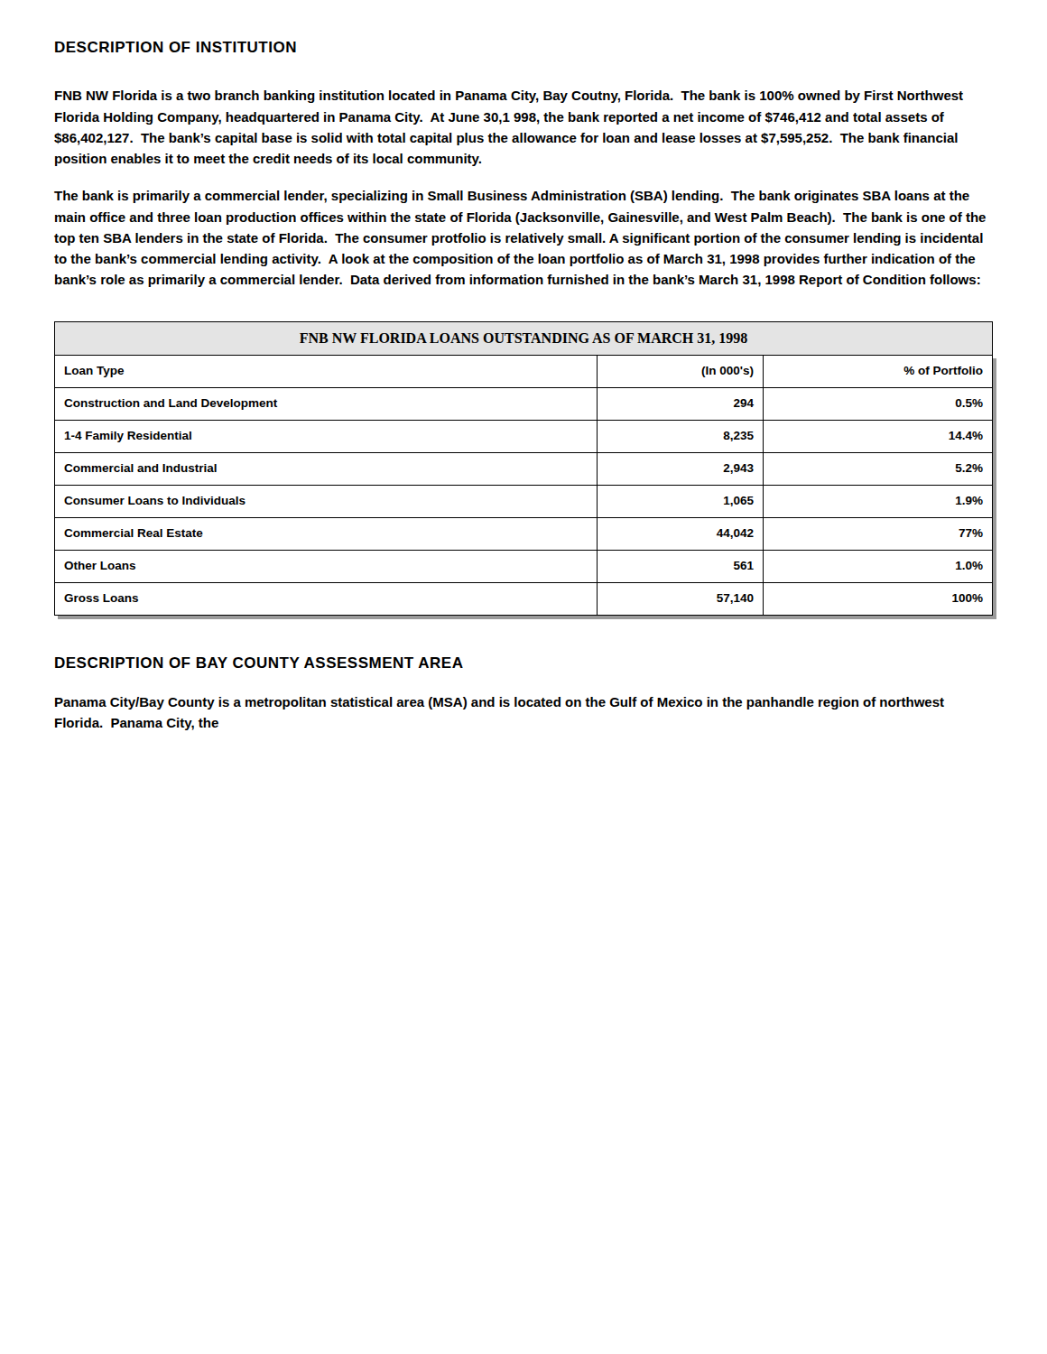DESCRIPTION OF INSTITUTION
FNB NW Florida is a two branch banking institution located in Panama City, Bay Coutny, Florida. The bank is 100% owned by First Northwest Florida Holding Company, headquartered in Panama City. At June 30,1 998, the bank reported a net income of $746,412 and total assets of $86,402,127. The bank’s capital base is solid with total capital plus the allowance for loan and lease losses at $7,595,252. The bank financial position enables it to meet the credit needs of its local community.
The bank is primarily a commercial lender, specializing in Small Business Administration (SBA) lending. The bank originates SBA loans at the main office and three loan production offices within the state of Florida (Jacksonville, Gainesville, and West Palm Beach). The bank is one of the top ten SBA lenders in the state of Florida. The consumer protfolio is relatively small. A significant portion of the consumer lending is incidental to the bank’s commercial lending activity. A look at the composition of the loan portfolio as of March 31, 1998 provides further indication of the bank’s role as primarily a commercial lender. Data derived from information furnished in the bank’s March 31, 1998 Report of Condition follows:
FNB NW FLORIDA LOANS OUTSTANDING AS OF MARCH 31, 1998
| Loan Type | (In 000's) | % of Portfolio |
| --- | --- | --- |
| Construction and Land Development | 294 | 0.5% |
| 1-4 Family Residential | 8,235 | 14.4% |
| Commercial and Industrial | 2,943 | 5.2% |
| Consumer Loans to Individuals | 1,065 | 1.9% |
| Commercial Real Estate | 44,042 | 77% |
| Other Loans | 561 | 1.0% |
| Gross Loans | 57,140 | 100% |
DESCRIPTION OF BAY COUNTY ASSESSMENT AREA
Panama City/Bay County is a metropolitan statistical area (MSA) and is located on the Gulf of Mexico in the panhandle region of northwest Florida. Panama City, the